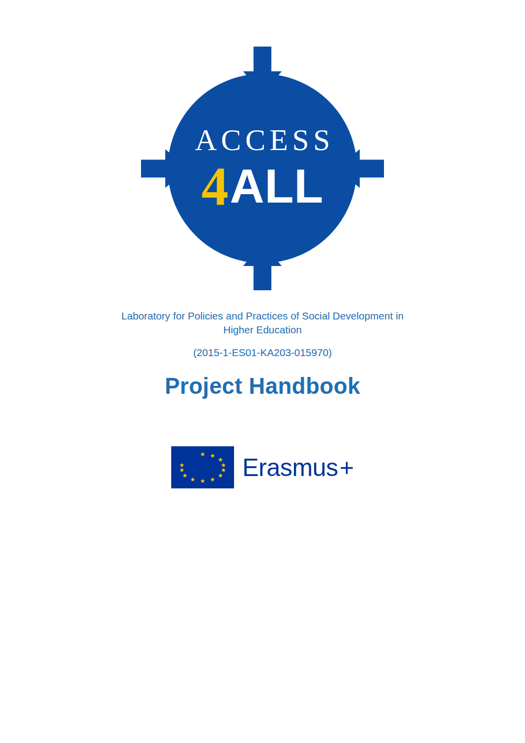ACCESS
4 ALL
Laboratory for Policies and Practices of Social Development in Higher Education
(2015-1-ES01-KA203-015970)
Project Handbook
★ ★ ★ ★ ★ ★ ★ ★ ★ ★ ★ ★
Erasmus+